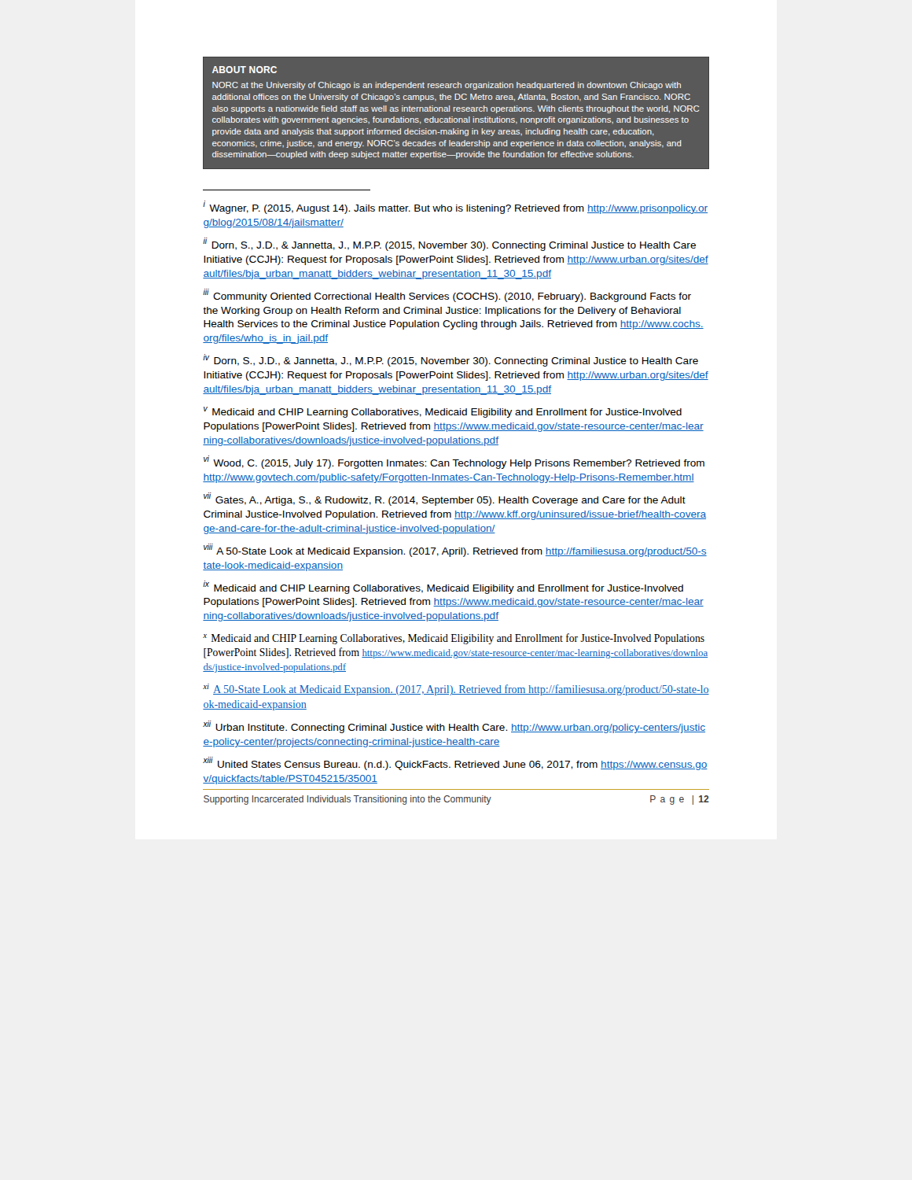ABOUT NORC
NORC at the University of Chicago is an independent research organization headquartered in downtown Chicago with additional offices on the University of Chicago’s campus, the DC Metro area, Atlanta, Boston, and San Francisco. NORC also supports a nationwide field staff as well as international research operations. With clients throughout the world, NORC collaborates with government agencies, foundations, educational institutions, nonprofit organizations, and businesses to provide data and analysis that support informed decision-making in key areas, including health care, education, economics, crime, justice, and energy. NORC’s decades of leadership and experience in data collection, analysis, and dissemination—coupled with deep subject matter expertise—provide the foundation for effective solutions.
i Wagner, P. (2015, August 14). Jails matter. But who is listening? Retrieved from http://www.prisonpolicy.org/blog/2015/08/14/jailsmatter/
ii Dorn, S., J.D., & Jannetta, J., M.P.P. (2015, November 30). Connecting Criminal Justice to Health Care Initiative (CCJH): Request for Proposals [PowerPoint Slides]. Retrieved from http://www.urban.org/sites/default/files/bja_urban_manatt_bidders_webinar_presentation_11_30_15.pdf
iii Community Oriented Correctional Health Services (COCHS). (2010, February). Background Facts for the Working Group on Health Reform and Criminal Justice: Implications for the Delivery of Behavioral Health Services to the Criminal Justice Population Cycling through Jails. Retrieved from http://www.cochs.org/files/who_is_in_jail.pdf
iv Dorn, S., J.D., & Jannetta, J., M.P.P. (2015, November 30). Connecting Criminal Justice to Health Care Initiative (CCJH): Request for Proposals [PowerPoint Slides]. Retrieved from http://www.urban.org/sites/default/files/bja_urban_manatt_bidders_webinar_presentation_11_30_15.pdf
v Medicaid and CHIP Learning Collaboratives, Medicaid Eligibility and Enrollment for Justice-Involved Populations [PowerPoint Slides]. Retrieved from https://www.medicaid.gov/state-resource-center/mac-learning-collaboratives/downloads/justice-involved-populations.pdf
vi Wood, C. (2015, July 17). Forgotten Inmates: Can Technology Help Prisons Remember? Retrieved from http://www.govtech.com/public-safety/Forgotten-Inmates-Can-Technology-Help-Prisons-Remember.html
vii Gates, A., Artiga, S., & Rudowitz, R. (2014, September 05). Health Coverage and Care for the Adult Criminal Justice-Involved Population. Retrieved from http://www.kff.org/uninsured/issue-brief/health-coverage-and-care-for-the-adult-criminal-justice-involved-population/
viii A 50-State Look at Medicaid Expansion. (2017, April). Retrieved from http://familiesusa.org/product/50-state-look-medicaid-expansion
ix Medicaid and CHIP Learning Collaboratives, Medicaid Eligibility and Enrollment for Justice-Involved Populations [PowerPoint Slides]. Retrieved from https://www.medicaid.gov/state-resource-center/mac-learning-collaboratives/downloads/justice-involved-populations.pdf
x Medicaid and CHIP Learning Collaboratives, Medicaid Eligibility and Enrollment for Justice-Involved Populations [PowerPoint Slides]. Retrieved from https://www.medicaid.gov/state-resource-center/mac-learning-collaboratives/downloads/justice-involved-populations.pdf
xi A 50-State Look at Medicaid Expansion. (2017, April). Retrieved from http://familiesusa.org/product/50-state-look-medicaid-expansion
xii Urban Institute. Connecting Criminal Justice with Health Care. http://www.urban.org/policy-centers/justice-policy-center/projects/connecting-criminal-justice-health-care
xiii United States Census Bureau. (n.d.). QuickFacts. Retrieved June 06, 2017, from https://www.census.gov/quickfacts/table/PST045215/35001
Supporting Incarcerated Individuals Transitioning into the Community
P a g e | 12